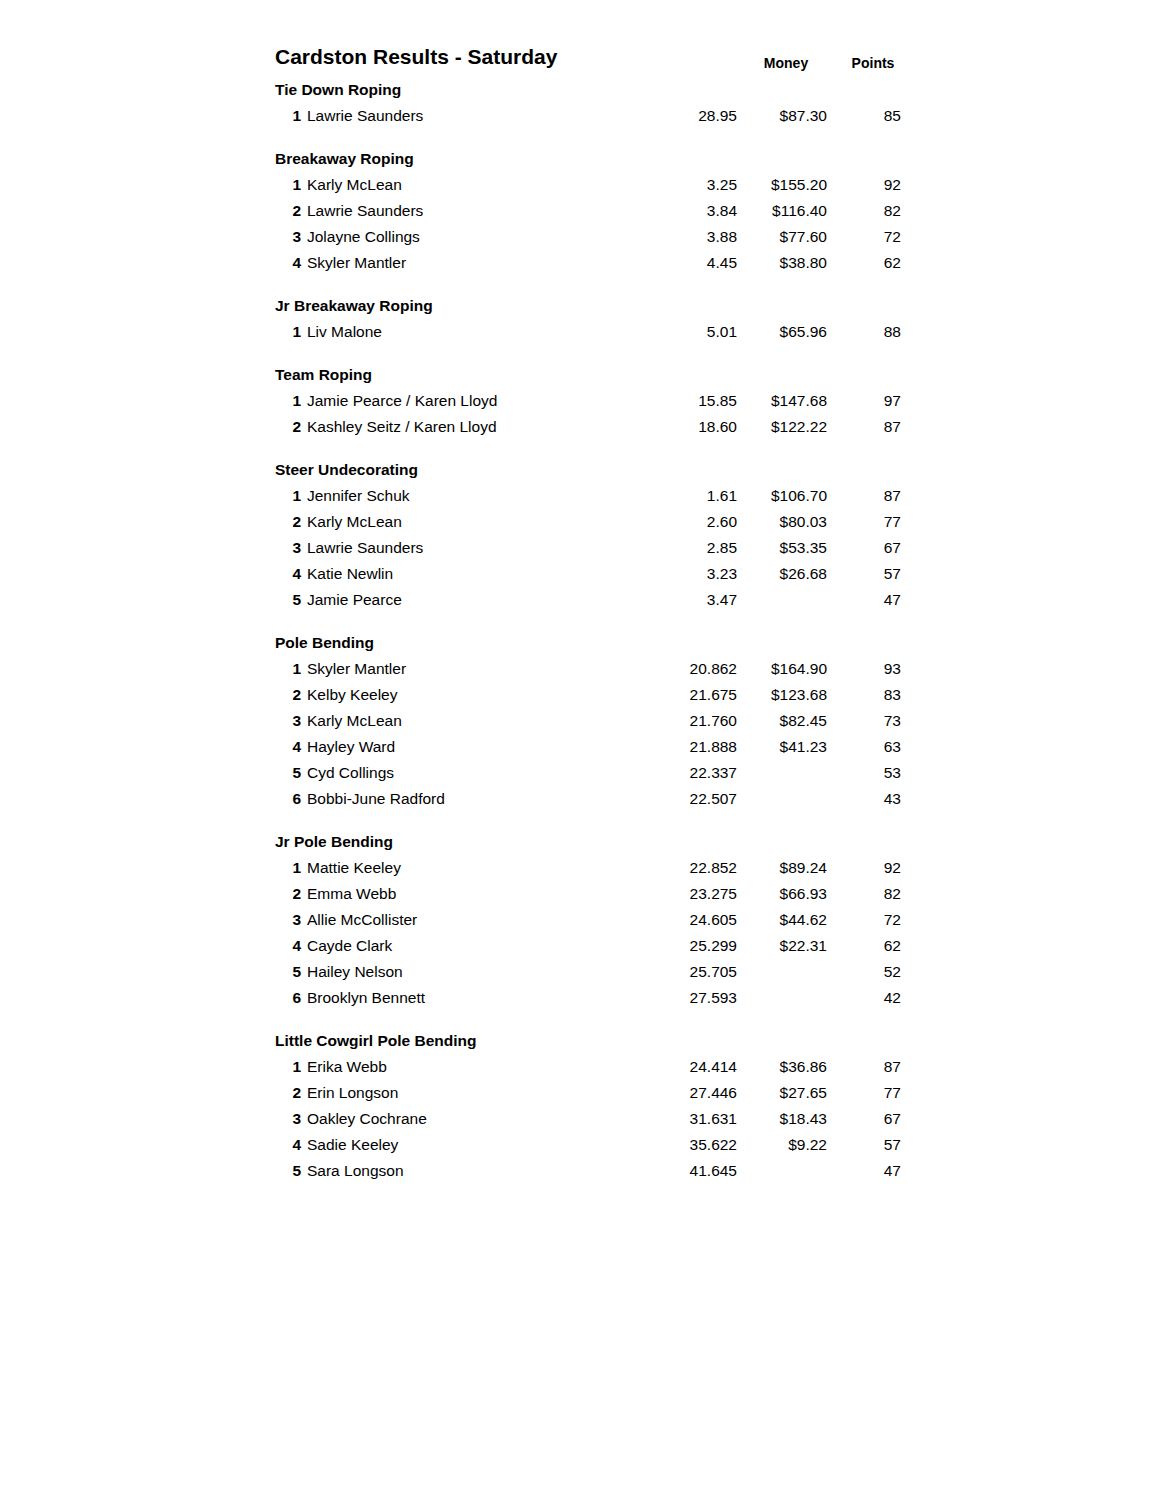| Cardston Results - Saturday | | Money | Points |
| Tie Down Roping | | | |
| 1 | Lawrie Saunders | 28.95 | $87.30 | 85 |
| Breakaway Roping | | | |
| 1 | Karly McLean | 3.25 | $155.20 | 92 |
| 2 | Lawrie Saunders | 3.84 | $116.40 | 82 |
| 3 | Jolayne Collings | 3.88 | $77.60 | 72 |
| 4 | Skyler Mantler | 4.45 | $38.80 | 62 |
| Jr Breakaway Roping | | | |
| 1 | Liv Malone | 5.01 | $65.96 | 88 |
| Team Roping | | | |
| 1 | Jamie Pearce / Karen Lloyd | 15.85 | $147.68 | 97 |
| 2 | Kashley Seitz / Karen Lloyd | 18.60 | $122.22 | 87 |
| Steer Undecorating | | | |
| 1 | Jennifer Schuk | 1.61 | $106.70 | 87 |
| 2 | Karly McLean | 2.60 | $80.03 | 77 |
| 3 | Lawrie Saunders | 2.85 | $53.35 | 67 |
| 4 | Katie Newlin | 3.23 | $26.68 | 57 |
| 5 | Jamie Pearce | 3.47 | | 47 |
| Pole Bending | | | |
| 1 | Skyler Mantler | 20.862 | $164.90 | 93 |
| 2 | Kelby Keeley | 21.675 | $123.68 | 83 |
| 3 | Karly McLean | 21.760 | $82.45 | 73 |
| 4 | Hayley Ward | 21.888 | $41.23 | 63 |
| 5 | Cyd Collings | 22.337 | | 53 |
| 6 | Bobbi-June Radford | 22.507 | | 43 |
| Jr Pole Bending | | | |
| 1 | Mattie Keeley | 22.852 | $89.24 | 92 |
| 2 | Emma Webb | 23.275 | $66.93 | 82 |
| 3 | Allie McCollister | 24.605 | $44.62 | 72 |
| 4 | Cayde Clark | 25.299 | $22.31 | 62 |
| 5 | Hailey Nelson | 25.705 | | 52 |
| 6 | Brooklyn Bennett | 27.593 | | 42 |
| Little Cowgirl Pole Bending | | | |
| 1 | Erika Webb | 24.414 | $36.86 | 87 |
| 2 | Erin Longson | 27.446 | $27.65 | 77 |
| 3 | Oakley Cochrane | 31.631 | $18.43 | 67 |
| 4 | Sadie Keeley | 35.622 | $9.22 | 57 |
| 5 | Sara Longson | 41.645 | | 47 |